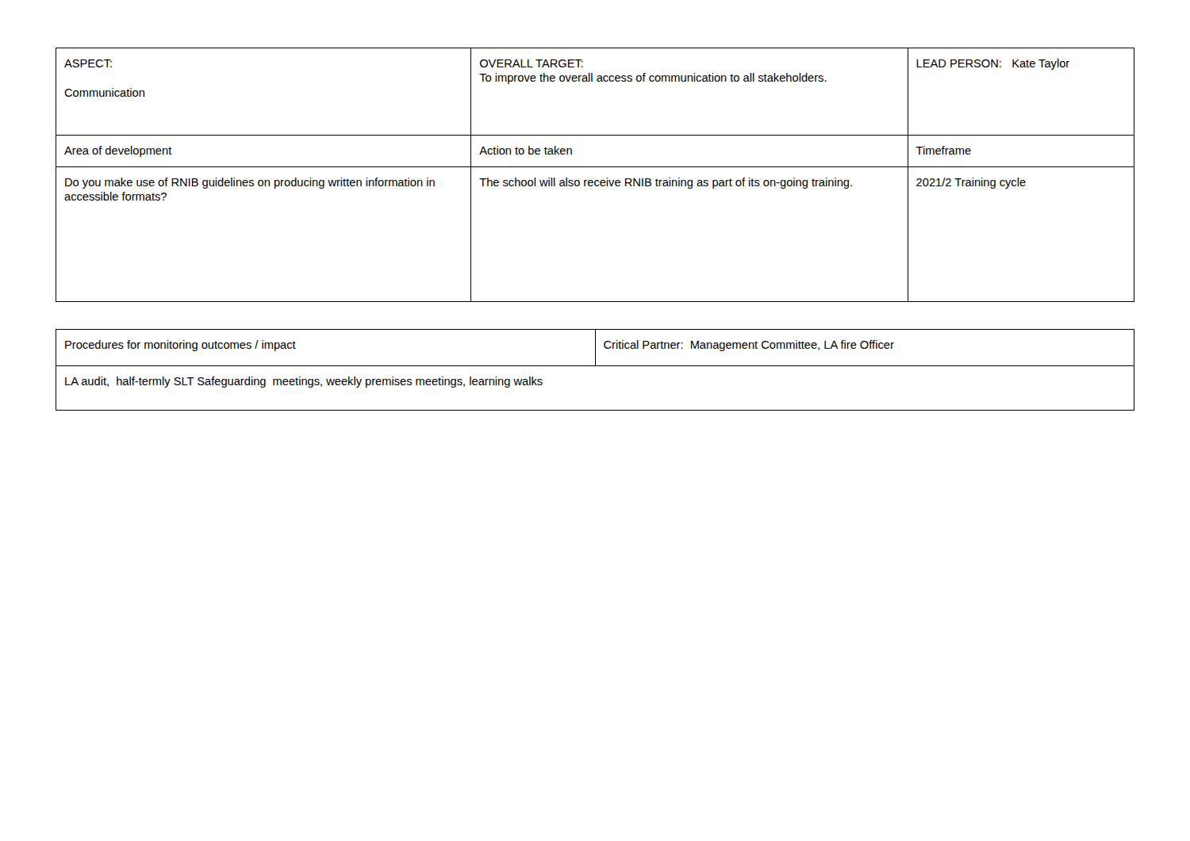| ASPECT: Communication | OVERALL TARGET: To improve the overall access of communication to all stakeholders. | LEAD PERSON: Kate Taylor |
| Area of development | Action to be taken | Timeframe |
| Do you make use of RNIB guidelines on producing written information in accessible formats? | The school will also receive RNIB training as part of its on-going training. | 2021/2 Training cycle |
| Procedures for monitoring outcomes / impact | Critical Partner: Management Committee, LA fire Officer |
| LA audit, half-termly SLT Safeguarding meetings, weekly premises meetings, learning walks |